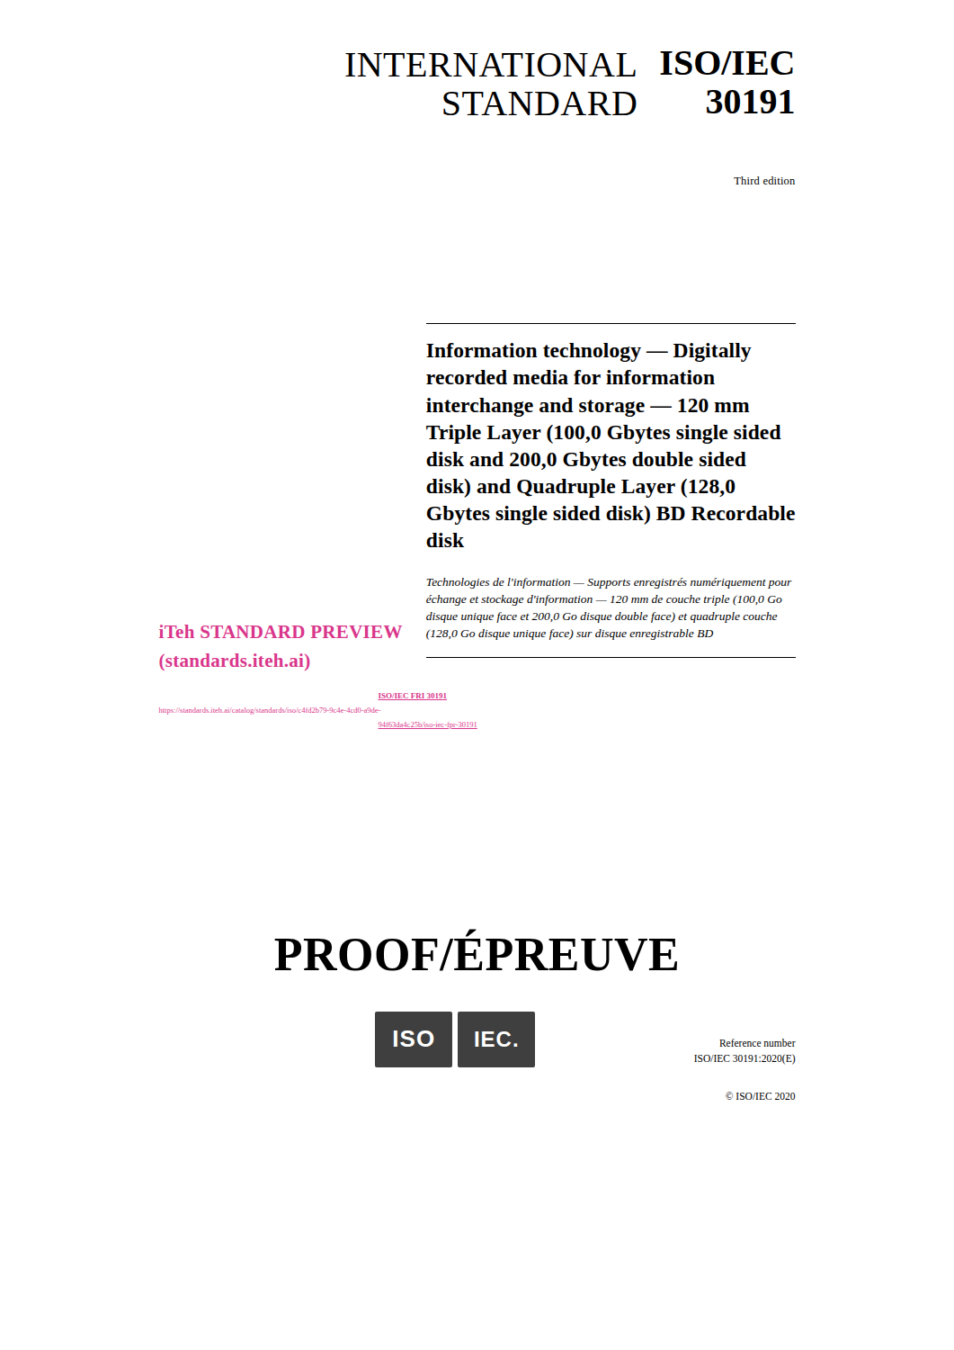INTERNATIONAL
STANDARD
ISO/IEC
30191
Third edition
Information technology — Digitally recorded media for information interchange and storage — 120 mm Triple Layer (100,0 Gbytes single sided disk and 200,0 Gbytes double sided disk) and Quadruple Layer (128,0 Gbytes single sided disk) BD Recordable disk
Technologies de l'information — Supports enregistrés numériquement pour échange et stockage d'information — 120 mm de couche triple (100,0 Go disque unique face et 200,0 Go disque double face) et quadruple couche (128,0 Go disque unique face) sur disque enregistrable BD
iTeh STANDARD PREVIEW
(standards.iteh.ai)
ISO/IEC FRI 30191
https://standards.iteh.ai/catalog/standards/iso/c4fd2b79-9c4e-4cd0-a9de-
94f63da4c25b/iso-iec-fpr-30191
PROOF/ÉPREUVE
ISO
IEC.
Reference number
ISO/IEC 30191:2020(E)
© ISO/IEC 2020